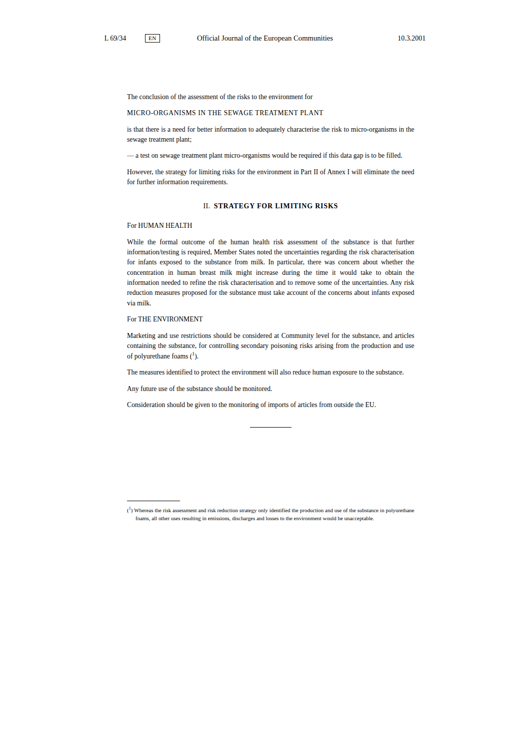L 69/34 EN
Official Journal of the European Communities
10.3.2001
The conclusion of the assessment of the risks to the environment for
MICRO-ORGANISMS IN THE SEWAGE TREATMENT PLANT
is that there is a need for better information to adequately characterise the risk to micro-organisms in the sewage treatment plant;
— a test on sewage treatment plant micro-organisms would be required if this data gap is to be filled.
However, the strategy for limiting risks for the environment in Part II of Annex I will eliminate the need for further information requirements.
II. STRATEGY FOR LIMITING RISKS
For HUMAN HEALTH
While the formal outcome of the human health risk assessment of the substance is that further information/testing is required, Member States noted the uncertainties regarding the risk characterisation for infants exposed to the substance from milk. In particular, there was concern about whether the concentration in human breast milk might increase during the time it would take to obtain the information needed to refine the risk characterisation and to remove some of the uncertainties. Any risk reduction measures proposed for the substance must take account of the concerns about infants exposed via milk.
For THE ENVIRONMENT
Marketing and use restrictions should be considered at Community level for the substance, and articles containing the substance, for controlling secondary poisoning risks arising from the production and use of polyurethane foams (1).
The measures identified to protect the environment will also reduce human exposure to the substance.
Any future use of the substance should be monitored.
Consideration should be given to the monitoring of imports of articles from outside the EU.
(1) Whereas the risk assessment and risk reduction strategy only identified the production and use of the substance in polyurethane foams, all other uses resulting in emissions, discharges and losses to the environment would be unacceptable.